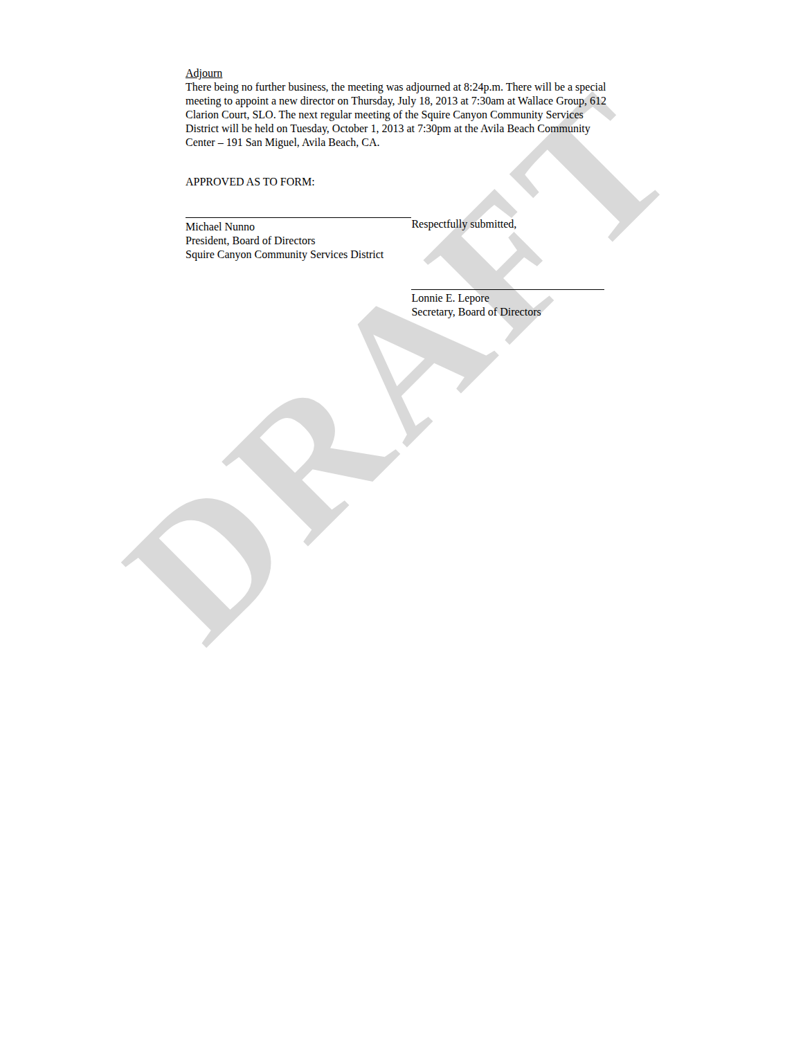DRAFT
Adjourn
There being no further business, the meeting was adjourned at 8:24p.m. There will be a special meeting to appoint a new director on Thursday, July 18, 2013 at 7:30am at Wallace Group, 612 Clarion Court, SLO. The next regular meeting of the Squire Canyon Community Services District will be held on Tuesday, October 1, 2013 at 7:30pm at the Avila Beach Community Center – 191 San Miguel, Avila Beach, CA.
APPROVED AS TO FORM:
| Michael Nunno President, Board of Directors Squire Canyon Community Services District | Respectfully submitted, Lonnie E. Lepore Secretary, Board of Directors |